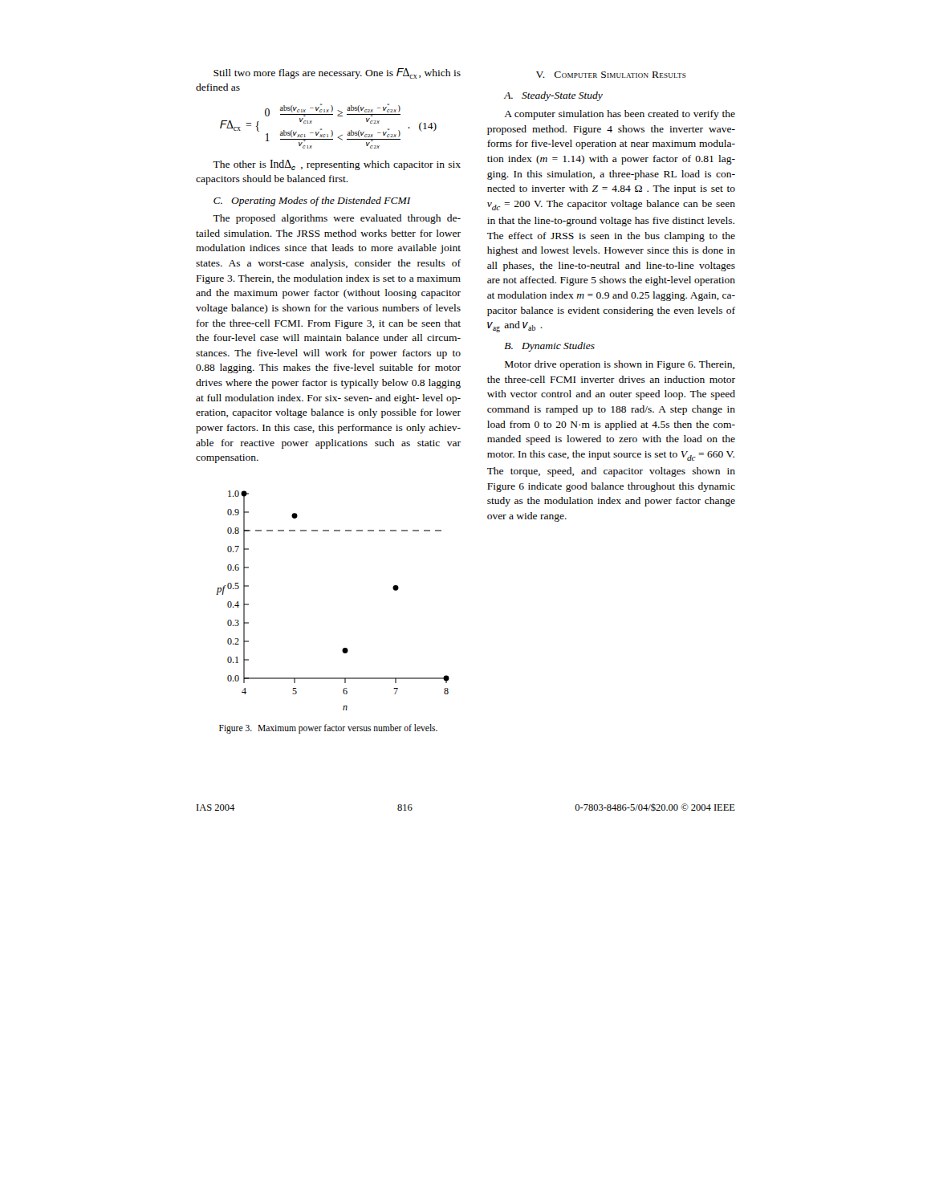Still two more flags are necessary. One is FΔcx, which is defined as
FΔcx = { 0 abs(vc1x−vc1x*) vc1x* ≥ abs(vc2x−vc2x*) vc2x* 1 abs(vxc1−vxc1*) vc1x* < abs(vc2x−vc2x*) vc2x* . (14)
The other is IndΔc , representing which capacitor in six capacitors should be balanced first.
C. Operating Modes of the Distended FCMI
The proposed algorithms were evaluated through detailed simulation. The JRSS method works better for lower modulation indices since that leads to more available joint states. As a worst-case analysis, consider the results of Figure 3. Therein, the modulation index is set to a maximum and the maximum power factor (without loosing capacitor voltage balance) is shown for the various numbers of levels for the three-cell FCMI. From Figure 3, it can be seen that the four-level case will maintain balance under all circumstances. The five-level will work for power factors up to 0.88 lagging. This makes the five-level suitable for motor drives where the power factor is typically below 0.8 lagging at full modulation index. For six- seven- and eight- level operation, capacitor voltage balance is only possible for lower power factors. In this case, this performance is only achievable for reactive power applications such as static var compensation.
1.0 0.9 0.8 0.7 0.6 0.5 0.4 0.3 0.2 0.1 0.0 4 5 6 7 8 n pf
Figure 3. Maximum power factor versus number of levels.
V. Computer Simulation Results
A. Steady-State Study
A computer simulation has been created to verify the proposed method. Figure 4 shows the inverter waveforms for five-level operation at near maximum modulation index (m = 1.14) with a power factor of 0.81 lagging. In this simulation, a three-phase RL load is connected to inverter with Z = 4.84 Ω . The input is set to vdc = 200 V. The capacitor voltage balance can be seen in that the line-to-ground voltage has five distinct levels. The effect of JRSS is seen in the bus clamping to the highest and lowest levels. However since this is done in all phases, the line-to-neutral and line-to-line voltages are not affected. Figure 5 shows the eight-level operation at modulation index m = 0.9 and 0.25 lagging. Again, capacitor balance is evident considering the even levels of vag and vab .
B. Dynamic Studies
Motor drive operation is shown in Figure 6. Therein, the three-cell FCMI inverter drives an induction motor with vector control and an outer speed loop. The speed command is ramped up to 188 rad/s. A step change in load from 0 to 20 N·m is applied at 4.5s then the commanded speed is lowered to zero with the load on the motor. In this case, the input source is set to Vdc = 660 V. The torque, speed, and capacitor voltages shown in Figure 6 indicate good balance throughout this dynamic study as the modulation index and power factor change over a wide range.
IAS 2004
816
0-7803-8486-5/04/$20.00 © 2004 IEEE